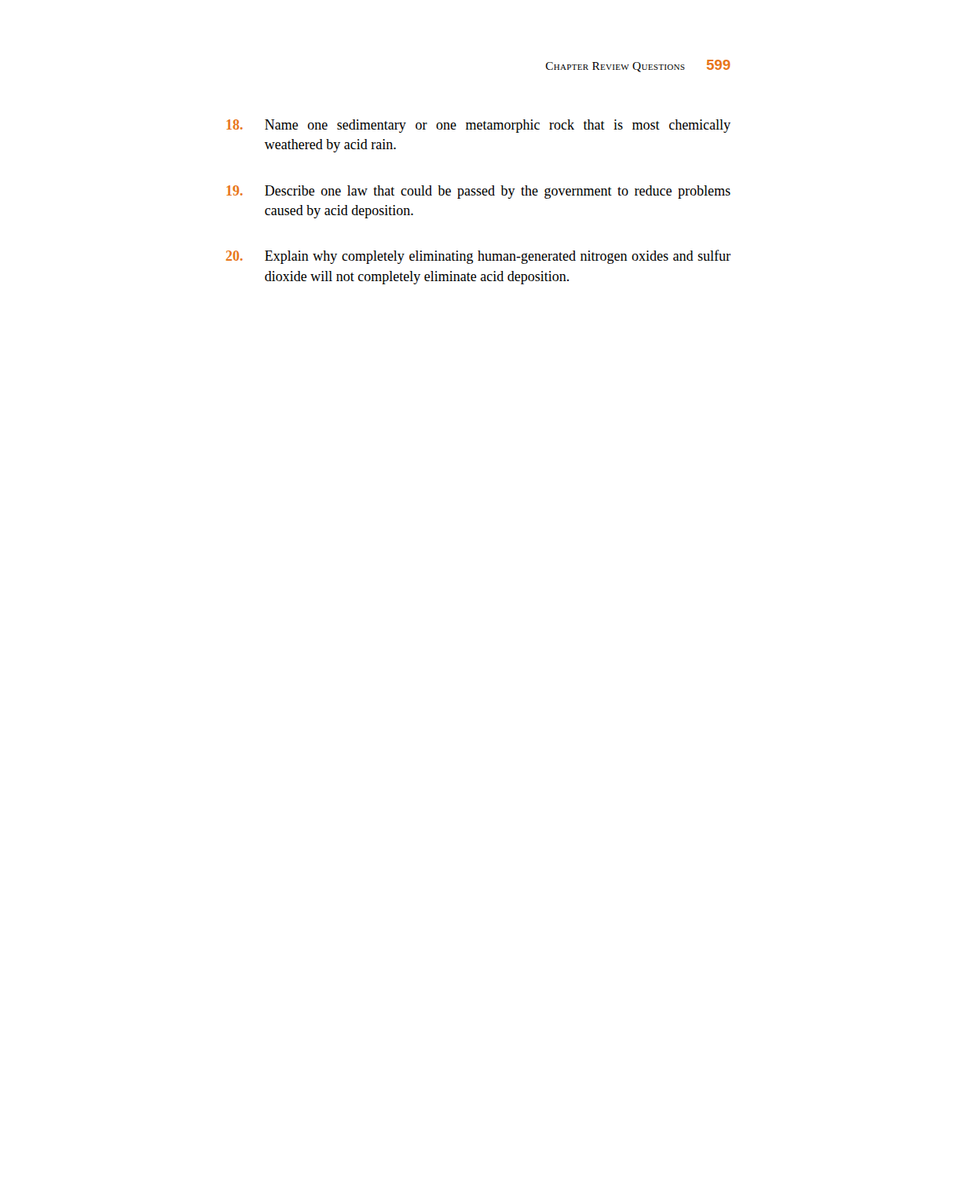Chapter Review Questions 599
18. Name one sedimentary or one metamorphic rock that is most chemically weathered by acid rain.
19. Describe one law that could be passed by the government to reduce problems caused by acid deposition.
20. Explain why completely eliminating human-generated nitrogen oxides and sulfur dioxide will not completely eliminate acid deposition.